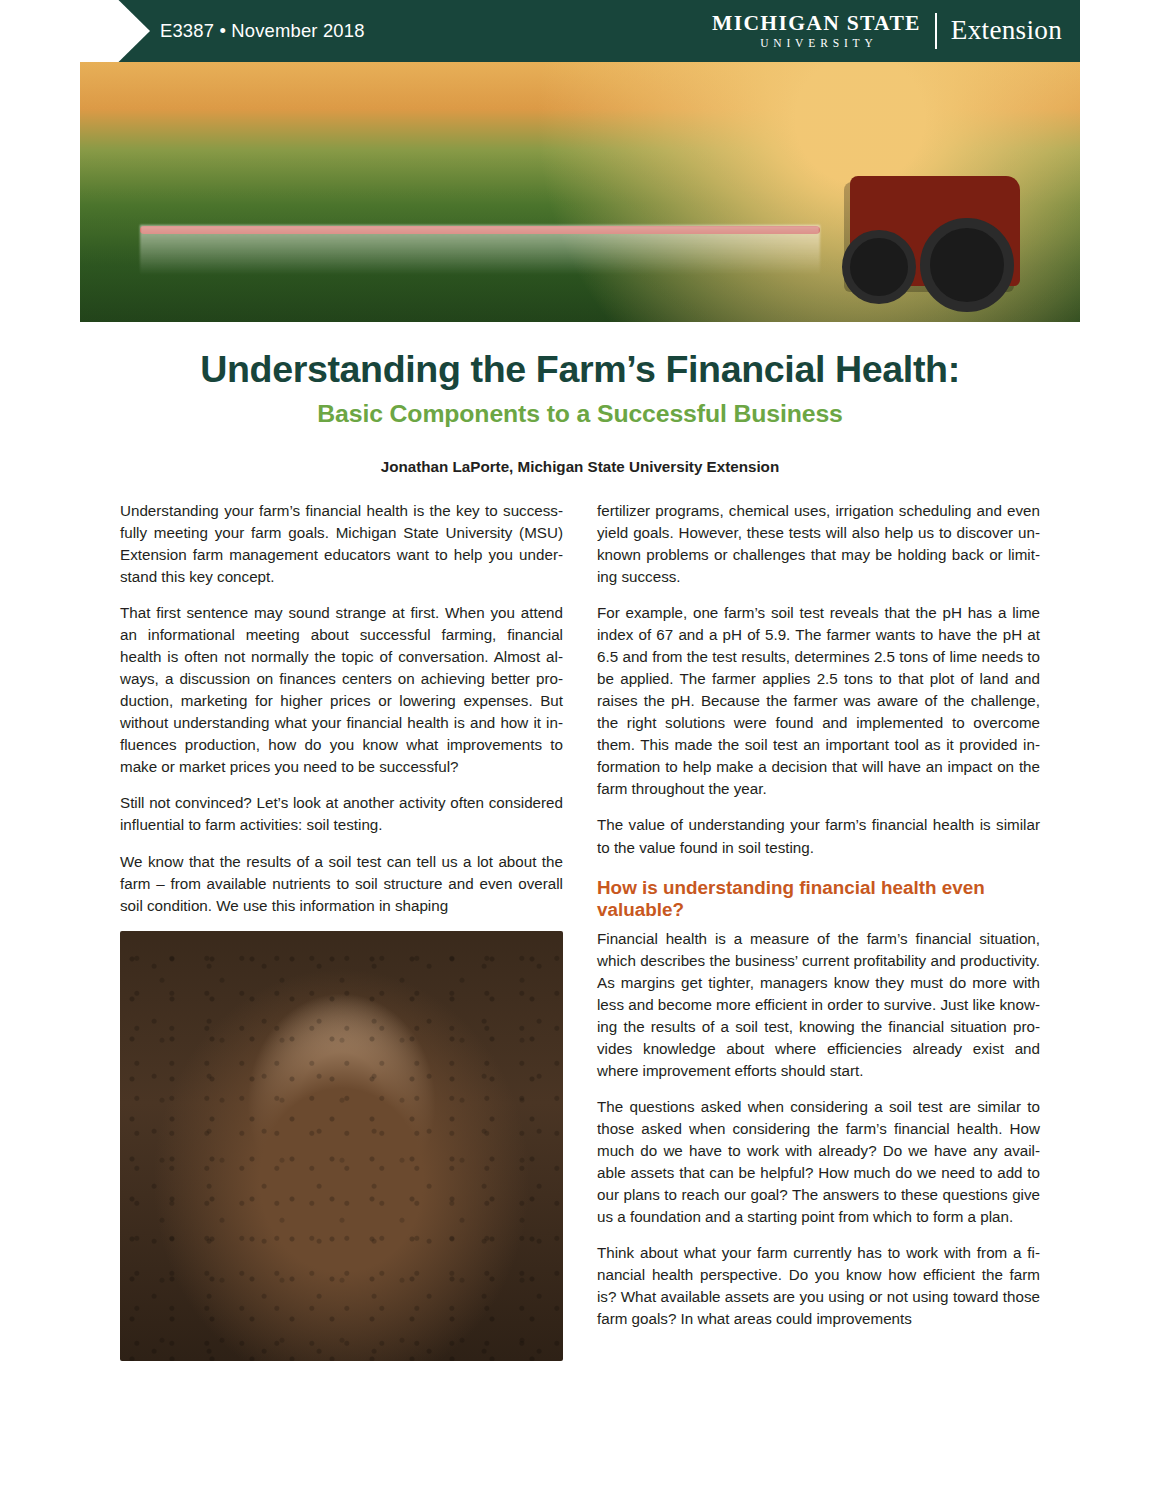E3387 • November 2018
MICHIGAN STATE UNIVERSITY
Extension
Understanding the Farm’s Financial Health:
Basic Components to a Successful Business
Jonathan LaPorte, Michigan State University Extension
Understanding your farm’s financial health is the key to successfully meeting your farm goals. Michigan State University (MSU) Extension farm management educators want to help you understand this key concept.
That first sentence may sound strange at first. When you attend an informational meeting about successful farming, financial health is often not normally the topic of conversation. Almost always, a discussion on finances centers on achieving better production, marketing for higher prices or lowering expenses. But without understanding what your financial health is and how it influences production, how do you know what improvements to make or market prices you need to be successful?
Still not convinced? Let’s look at another activity often considered influential to farm activities: soil testing.
We know that the results of a soil test can tell us a lot about the farm – from available nutrients to soil structure and even overall soil condition. We use this information in shaping
fertilizer programs, chemical uses, irrigation scheduling and even yield goals. However, these tests will also help us to discover unknown problems or challenges that may be holding back or limiting success.
For example, one farm’s soil test reveals that the pH has a lime index of 67 and a pH of 5.9. The farmer wants to have the pH at 6.5 and from the test results, determines 2.5 tons of lime needs to be applied. The farmer applies 2.5 tons to that plot of land and raises the pH. Because the farmer was aware of the challenge, the right solutions were found and implemented to overcome them. This made the soil test an important tool as it provided information to help make a decision that will have an impact on the farm throughout the year.
The value of understanding your farm’s financial health is similar to the value found in soil testing.
How is understanding financial health even valuable?
Financial health is a measure of the farm’s financial situation, which describes the business’ current profitability and productivity. As margins get tighter, managers know they must do more with less and become more efficient in order to survive. Just like knowing the results of a soil test, knowing the financial situation provides knowledge about where efficiencies already exist and where improvement efforts should start.
The questions asked when considering a soil test are similar to those asked when considering the farm’s financial health. How much do we have to work with already? Do we have any available assets that can be helpful? How much do we need to add to our plans to reach our goal? The answers to these questions give us a foundation and a starting point from which to form a plan.
Think about what your farm currently has to work with from a financial health perspective. Do you know how efficient the farm is? What available assets are you using or not using toward those farm goals? In what areas could improvements